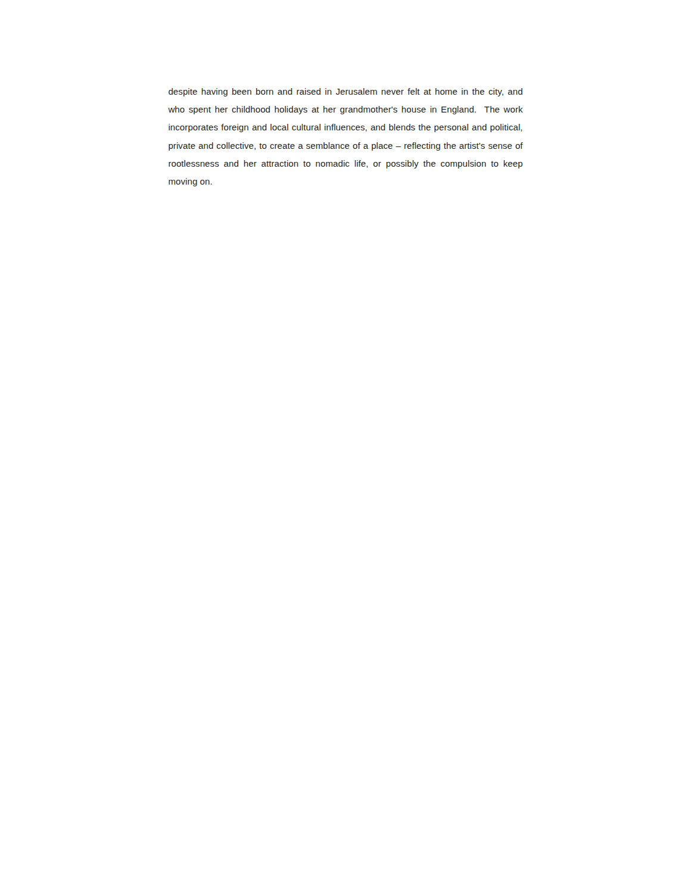despite having been born and raised in Jerusalem never felt at home in the city, and who spent her childhood holidays at her grandmother's house in England. The work incorporates foreign and local cultural influences, and blends the personal and political, private and collective, to create a semblance of a place – reflecting the artist's sense of rootlessness and her attraction to nomadic life, or possibly the compulsion to keep moving on.